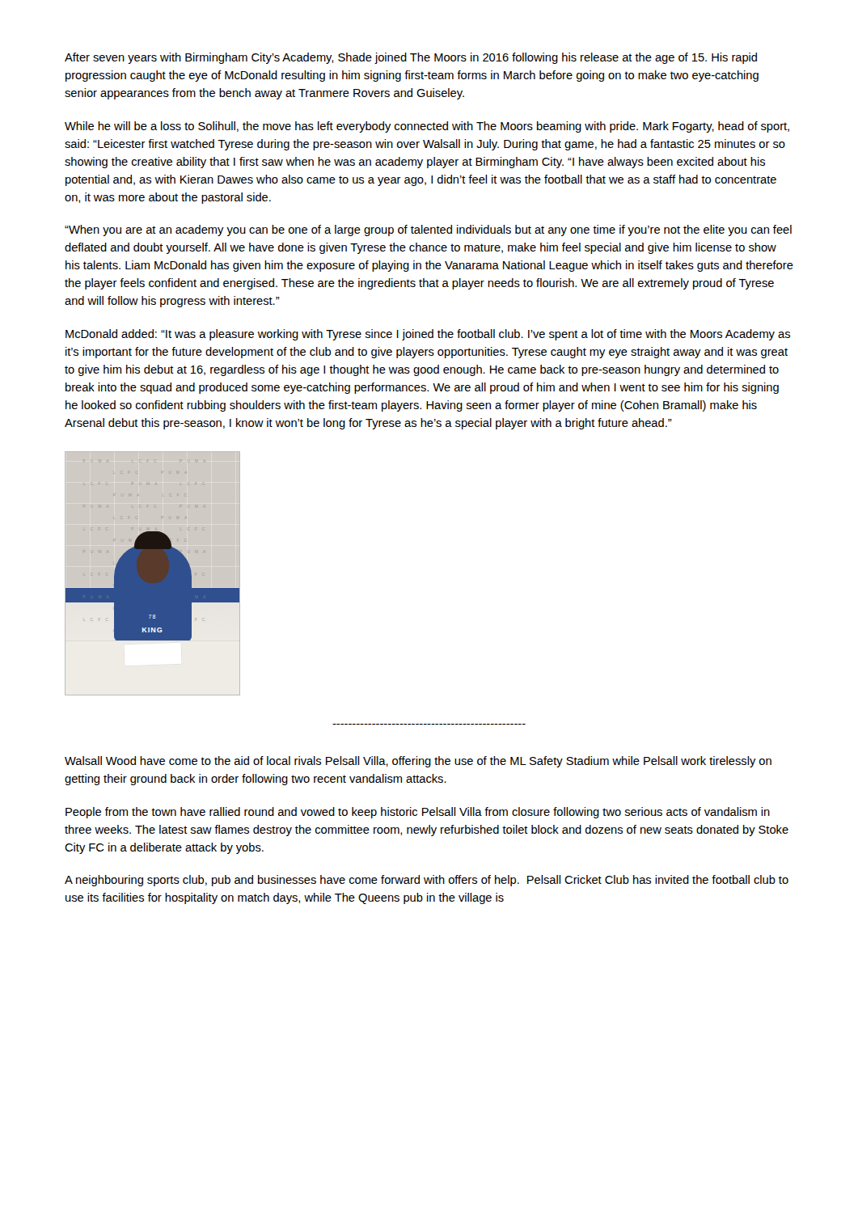After seven years with Birmingham City’s Academy, Shade joined The Moors in 2016 following his release at the age of 15. His rapid progression caught the eye of McDonald resulting in him signing first-team forms in March before going on to make two eye-catching senior appearances from the bench away at Tranmere Rovers and Guiseley.
While he will be a loss to Solihull, the move has left everybody connected with The Moors beaming with pride. Mark Fogarty, head of sport, said: “Leicester first watched Tyrese during the pre-season win over Walsall in July. During that game, he had a fantastic 25 minutes or so showing the creative ability that I first saw when he was an academy player at Birmingham City. “I have always been excited about his potential and, as with Kieran Dawes who also came to us a year ago, I didn’t feel it was the football that we as a staff had to concentrate on, it was more about the pastoral side.
“When you are at an academy you can be one of a large group of talented individuals but at any one time if you’re not the elite you can feel deflated and doubt yourself. All we have done is given Tyrese the chance to mature, make him feel special and give him license to show his talents. Liam McDonald has given him the exposure of playing in the Vanarama National League which in itself takes guts and therefore the player feels confident and energised. These are the ingredients that a player needs to flourish. We are all extremely proud of Tyrese and will follow his progress with interest.”
McDonald added: “It was a pleasure working with Tyrese since I joined the football club. I’ve spent a lot of time with the Moors Academy as it’s important for the future development of the club and to give players opportunities. Tyrese caught my eye straight away and it was great to give him his debut at 16, regardless of his age I thought he was good enough. He came back to pre-season hungry and determined to break into the squad and produced some eye-catching performances. We are all proud of him and when I went to see him for his signing he looked so confident rubbing shoulders with the first-team players. Having seen a former player of mine (Cohen Bramall) make his Arsenal debut this pre-season, I know it won’t be long for Tyrese as he’s a special player with a bright future ahead.”
PUMA LCFC PUMA LCFC PUMA
LCFC PUMA LCFC PUMA LCFC
PUMA LCFC PUMA LCFC PUMA
LCFC PUMA LCFC PUMA LCFC
PUMA LCFC PUMA LCFC PUMA
LCFC PUMA LCFC PUMA LCFC
PUMA LCFC PUMA LCFC PUMA
LCFC PUMA LCFC PUMA LCFC
78
KING
-------------------------------------------------
Walsall Wood have come to the aid of local rivals Pelsall Villa, offering the use of the ML Safety Stadium while Pelsall work tirelessly on getting their ground back in order following two recent vandalism attacks.
People from the town have rallied round and vowed to keep historic Pelsall Villa from closure following two serious acts of vandalism in three weeks. The latest saw flames destroy the committee room, newly refurbished toilet block and dozens of new seats donated by Stoke City FC in a deliberate attack by yobs.
A neighbouring sports club, pub and businesses have come forward with offers of help. Pelsall Cricket Club has invited the football club to use its facilities for hospitality on match days, while The Queens pub in the village is